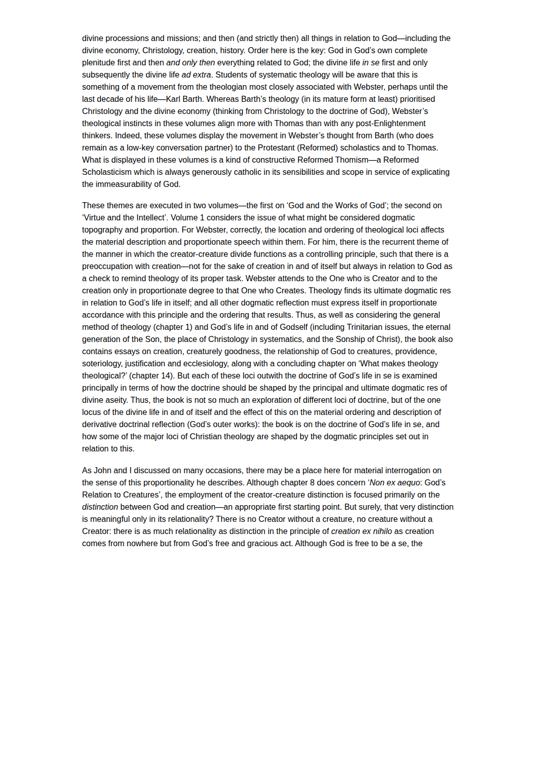divine processions and missions; and then (and strictly then) all things in relation to God—including the divine economy, Christology, creation, history. Order here is the key: God in God’s own complete plenitude first and then and only then everything related to God; the divine life in se first and only subsequently the divine life ad extra. Students of systematic theology will be aware that this is something of a movement from the theologian most closely associated with Webster, perhaps until the last decade of his life—Karl Barth. Whereas Barth’s theology (in its mature form at least) prioritised Christology and the divine economy (thinking from Christology to the doctrine of God), Webster’s theological instincts in these volumes align more with Thomas than with any post-Enlightenment thinkers. Indeed, these volumes display the movement in Webster’s thought from Barth (who does remain as a low-key conversation partner) to the Protestant (Reformed) scholastics and to Thomas. What is displayed in these volumes is a kind of constructive Reformed Thomism—a Reformed Scholasticism which is always generously catholic in its sensibilities and scope in service of explicating the immeasurability of God.
These themes are executed in two volumes—the first on ‘God and the Works of God’; the second on ‘Virtue and the Intellect’. Volume 1 considers the issue of what might be considered dogmatic topography and proportion. For Webster, correctly, the location and ordering of theological loci affects the material description and proportionate speech within them. For him, there is the recurrent theme of the manner in which the creator-creature divide functions as a controlling principle, such that there is a preoccupation with creation—not for the sake of creation in and of itself but always in relation to God as a check to remind theology of its proper task. Webster attends to the One who is Creator and to the creation only in proportionate degree to that One who Creates. Theology finds its ultimate dogmatic res in relation to God’s life in itself; and all other dogmatic reflection must express itself in proportionate accordance with this principle and the ordering that results. Thus, as well as considering the general method of theology (chapter 1) and God’s life in and of Godself (including Trinitarian issues, the eternal generation of the Son, the place of Christology in systematics, and the Sonship of Christ), the book also contains essays on creation, creaturely goodness, the relationship of God to creatures, providence, soteriology, justification and ecclesiology, along with a concluding chapter on ‘What makes theology theological?’ (chapter 14). But each of these loci outwith the doctrine of God’s life in se is examined principally in terms of how the doctrine should be shaped by the principal and ultimate dogmatic res of divine aseity. Thus, the book is not so much an exploration of different loci of doctrine, but of the one locus of the divine life in and of itself and the effect of this on the material ordering and description of derivative doctrinal reflection (God’s outer works): the book is on the doctrine of God’s life in se, and how some of the major loci of Christian theology are shaped by the dogmatic principles set out in relation to this.
As John and I discussed on many occasions, there may be a place here for material interrogation on the sense of this proportionality he describes. Although chapter 8 does concern ‘Non ex aequo: God’s Relation to Creatures’, the employment of the creator-creature distinction is focused primarily on the distinction between God and creation—an appropriate first starting point. But surely, that very distinction is meaningful only in its relationality? There is no Creator without a creature, no creature without a Creator: there is as much relationality as distinction in the principle of creation ex nihilo as creation comes from nowhere but from God’s free and gracious act. Although God is free to be a se, the